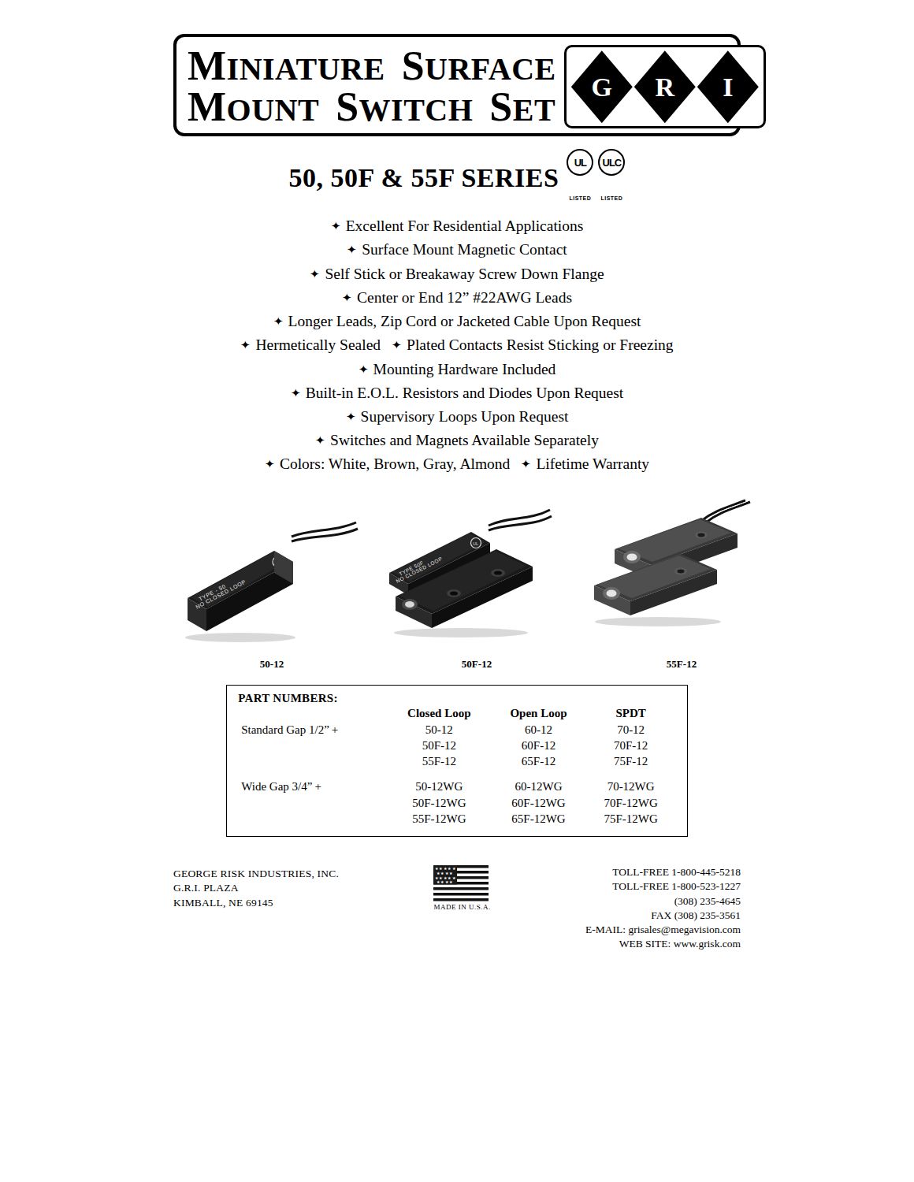MINIATURE SURFACE
MOUNT SWITCH SET
G
R
I
50, 50F & 55F SERIES UL LISTED ULC LISTED
Excellent For Residential Applications
Surface Mount Magnetic Contact
Self Stick or Breakaway Screw Down Flange
Center or End 12” #22AWG Leads
Longer Leads, Zip Cord or Jacketed Cable Upon Request
Hermetically Sealed Plated Contacts Resist Sticking or Freezing
Mounting Hardware Included
Built-in E.O.L. Resistors and Diodes Upon Request
Supervisory Loops Upon Request
Switches and Magnets Available Separately
Colors: White, Brown, Gray, Almond Lifetime Warranty
TYPE - 50 NO CLOSED LOOP UL
50-12
TYPE 50F NO CLOSED LOOP UL
50F-12
55F-12
PART NUMBERS:
| | Closed Loop | Open Loop | SPDT |
| --- | --- | --- | --- |
| Standard Gap 1/2” + | 50-12 | 60-12 | 70-12 |
| | 50F-12 | 60F-12 | 70F-12 |
| | 55F-12 | 65F-12 | 75F-12 |
| Wide Gap 3/4” + | 50-12WG | 60-12WG | 70-12WG |
| | 50F-12WG | 60F-12WG | 70F-12WG |
| | 55F-12WG | 65F-12WG | 75F-12WG |
GEORGE RISK INDUSTRIES, INC.
G.R.I. PLAZA
KIMBALL, NE 69145
★ ★ ★ ★ ★ ★ ★ ★ ★ ★ ★ ★ ★ ★ ★ ★ ★ ★
MADE IN U.S.A.
TOLL-FREE 1-800-445-5218
TOLL-FREE 1-800-523-1227
(308) 235-4645
FAX (308) 235-3561
E-MAIL: grisales@megavision.com
WEB SITE: www.grisk.com